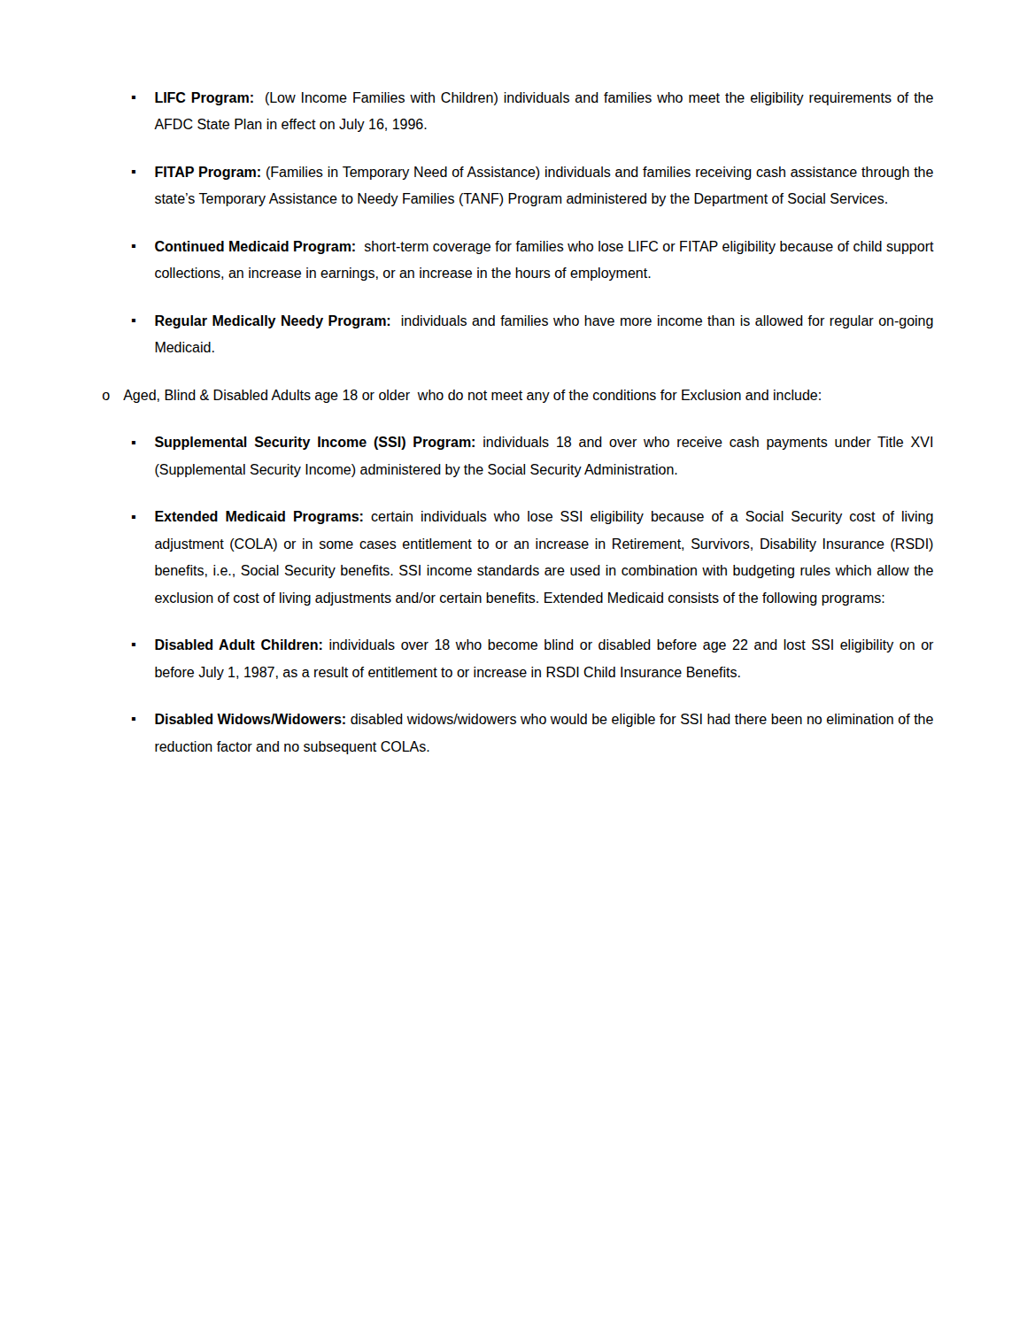LIFC Program: (Low Income Families with Children) individuals and families who meet the eligibility requirements of the AFDC State Plan in effect on July 16, 1996.
FITAP Program: (Families in Temporary Need of Assistance) individuals and families receiving cash assistance through the state’s Temporary Assistance to Needy Families (TANF) Program administered by the Department of Social Services.
Continued Medicaid Program: short-term coverage for families who lose LIFC or FITAP eligibility because of child support collections, an increase in earnings, or an increase in the hours of employment.
Regular Medically Needy Program: individuals and families who have more income than is allowed for regular on-going Medicaid.
Aged, Blind & Disabled Adults age 18 or older who do not meet any of the conditions for Exclusion and include:
Supplemental Security Income (SSI) Program: individuals 18 and over who receive cash payments under Title XVI (Supplemental Security Income) administered by the Social Security Administration.
Extended Medicaid Programs: certain individuals who lose SSI eligibility because of a Social Security cost of living adjustment (COLA) or in some cases entitlement to or an increase in Retirement, Survivors, Disability Insurance (RSDI) benefits, i.e., Social Security benefits. SSI income standards are used in combination with budgeting rules which allow the exclusion of cost of living adjustments and/or certain benefits. Extended Medicaid consists of the following programs:
Disabled Adult Children: individuals over 18 who become blind or disabled before age 22 and lost SSI eligibility on or before July 1, 1987, as a result of entitlement to or increase in RSDI Child Insurance Benefits.
Disabled Widows/Widowers: disabled widows/widowers who would be eligible for SSI had there been no elimination of the reduction factor and no subsequent COLAs.